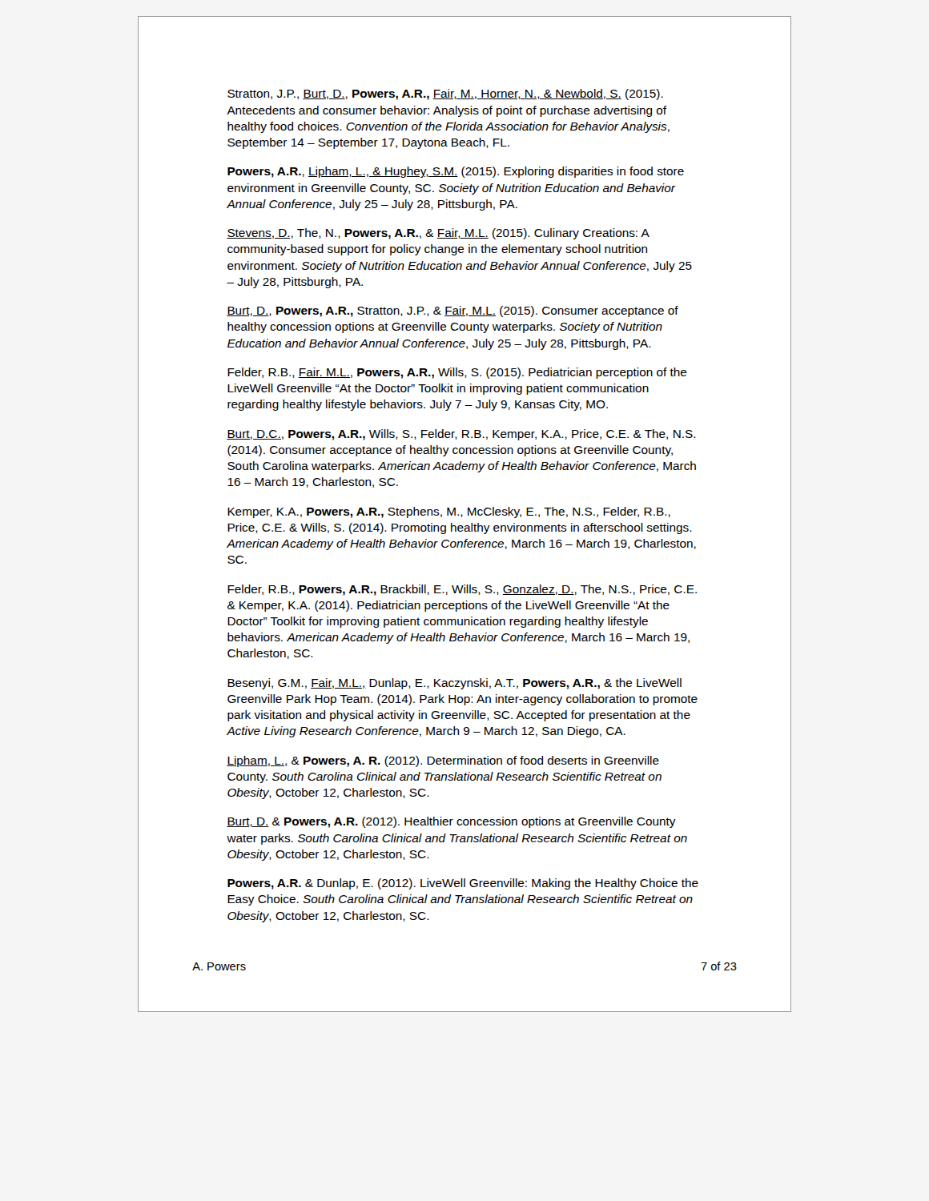Stratton, J.P., Burt, D., Powers, A.R., Fair, M., Horner, N., & Newbold, S. (2015). Antecedents and consumer behavior: Analysis of point of purchase advertising of healthy food choices. Convention of the Florida Association for Behavior Analysis, September 14 – September 17, Daytona Beach, FL.
Powers, A.R., Lipham, L., & Hughey, S.M. (2015). Exploring disparities in food store environment in Greenville County, SC. Society of Nutrition Education and Behavior Annual Conference, July 25 – July 28, Pittsburgh, PA.
Stevens, D., The, N., Powers, A.R., & Fair, M.L. (2015). Culinary Creations: A community-based support for policy change in the elementary school nutrition environment. Society of Nutrition Education and Behavior Annual Conference, July 25 – July 28, Pittsburgh, PA.
Burt, D., Powers, A.R., Stratton, J.P., & Fair, M.L. (2015). Consumer acceptance of healthy concession options at Greenville County waterparks. Society of Nutrition Education and Behavior Annual Conference, July 25 – July 28, Pittsburgh, PA.
Felder, R.B., Fair. M.L., Powers, A.R., Wills, S. (2015). Pediatrician perception of the LiveWell Greenville “At the Doctor” Toolkit in improving patient communication regarding healthy lifestyle behaviors. July 7 – July 9, Kansas City, MO.
Burt, D.C., Powers, A.R., Wills, S., Felder, R.B., Kemper, K.A., Price, C.E. & The, N.S. (2014). Consumer acceptance of healthy concession options at Greenville County, South Carolina waterparks. American Academy of Health Behavior Conference, March 16 – March 19, Charleston, SC.
Kemper, K.A., Powers, A.R., Stephens, M., McClesky, E., The, N.S., Felder, R.B., Price, C.E. & Wills, S. (2014). Promoting healthy environments in afterschool settings. American Academy of Health Behavior Conference, March 16 – March 19, Charleston, SC.
Felder, R.B., Powers, A.R., Brackbill, E., Wills, S., Gonzalez, D., The, N.S., Price, C.E. & Kemper, K.A. (2014). Pediatrician perceptions of the LiveWell Greenville “At the Doctor” Toolkit for improving patient communication regarding healthy lifestyle behaviors. American Academy of Health Behavior Conference, March 16 – March 19, Charleston, SC.
Besenyi, G.M., Fair, M.L., Dunlap, E., Kaczynski, A.T., Powers, A.R., & the LiveWell Greenville Park Hop Team. (2014). Park Hop: An inter-agency collaboration to promote park visitation and physical activity in Greenville, SC. Accepted for presentation at the Active Living Research Conference, March 9 – March 12, San Diego, CA.
Lipham, L., & Powers, A. R. (2012). Determination of food deserts in Greenville County. South Carolina Clinical and Translational Research Scientific Retreat on Obesity, October 12, Charleston, SC.
Burt, D. & Powers, A.R. (2012). Healthier concession options at Greenville County water parks. South Carolina Clinical and Translational Research Scientific Retreat on Obesity, October 12, Charleston, SC.
Powers, A.R. & Dunlap, E. (2012). LiveWell Greenville: Making the Healthy Choice the Easy Choice. South Carolina Clinical and Translational Research Scientific Retreat on Obesity, October 12, Charleston, SC.
A. Powers 7 of 23